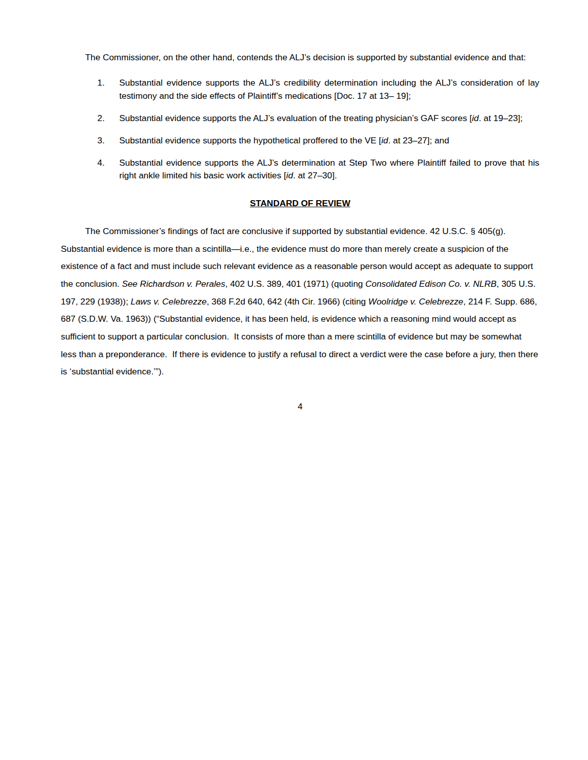The Commissioner, on the other hand, contends the ALJ’s decision is supported by substantial evidence and that:
1. Substantial evidence supports the ALJ’s credibility determination including the ALJ’s consideration of lay testimony and the side effects of Plaintiff’s medications [Doc. 17 at 13– 19];
2. Substantial evidence supports the ALJ’s evaluation of the treating physician’s GAF scores [id. at 19–23];
3. Substantial evidence supports the hypothetical proffered to the VE [id. at 23–27]; and
4. Substantial evidence supports the ALJ’s determination at Step Two where Plaintiff failed to prove that his right ankle limited his basic work activities [id. at 27–30].
STANDARD OF REVIEW
The Commissioner’s findings of fact are conclusive if supported by substantial evidence. 42 U.S.C. § 405(g). Substantial evidence is more than a scintilla—i.e., the evidence must do more than merely create a suspicion of the existence of a fact and must include such relevant evidence as a reasonable person would accept as adequate to support the conclusion. See Richardson v. Perales, 402 U.S. 389, 401 (1971) (quoting Consolidated Edison Co. v. NLRB, 305 U.S. 197, 229 (1938)); Laws v. Celebrezze, 368 F.2d 640, 642 (4th Cir. 1966) (citing Woolridge v. Celebrezze, 214 F. Supp. 686, 687 (S.D.W. Va. 1963)) (“Substantial evidence, it has been held, is evidence which a reasoning mind would accept as sufficient to support a particular conclusion. It consists of more than a mere scintilla of evidence but may be somewhat less than a preponderance. If there is evidence to justify a refusal to direct a verdict were the case before a jury, then there is ‘substantial evidence.’”).
4